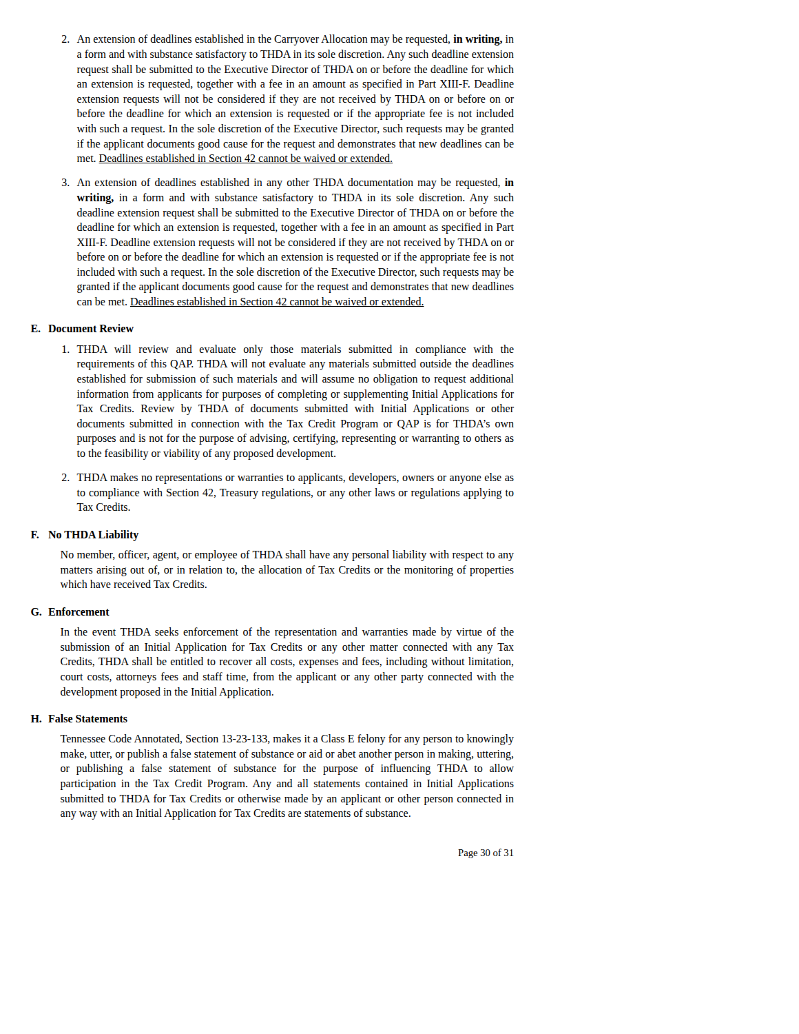An extension of deadlines established in the Carryover Allocation may be requested, in writing, in a form and with substance satisfactory to THDA in its sole discretion. Any such deadline extension request shall be submitted to the Executive Director of THDA on or before the deadline for which an extension is requested, together with a fee in an amount as specified in Part XIII-F. Deadline extension requests will not be considered if they are not received by THDA on or before on or before the deadline for which an extension is requested or if the appropriate fee is not included with such a request. In the sole discretion of the Executive Director, such requests may be granted if the applicant documents good cause for the request and demonstrates that new deadlines can be met. Deadlines established in Section 42 cannot be waived or extended.
An extension of deadlines established in any other THDA documentation may be requested, in writing, in a form and with substance satisfactory to THDA in its sole discretion. Any such deadline extension request shall be submitted to the Executive Director of THDA on or before the deadline for which an extension is requested, together with a fee in an amount as specified in Part XIII-F. Deadline extension requests will not be considered if they are not received by THDA on or before on or before the deadline for which an extension is requested or if the appropriate fee is not included with such a request. In the sole discretion of the Executive Director, such requests may be granted if the applicant documents good cause for the request and demonstrates that new deadlines can be met. Deadlines established in Section 42 cannot be waived or extended.
E. Document Review
THDA will review and evaluate only those materials submitted in compliance with the requirements of this QAP. THDA will not evaluate any materials submitted outside the deadlines established for submission of such materials and will assume no obligation to request additional information from applicants for purposes of completing or supplementing Initial Applications for Tax Credits. Review by THDA of documents submitted with Initial Applications or other documents submitted in connection with the Tax Credit Program or QAP is for THDA’s own purposes and is not for the purpose of advising, certifying, representing or warranting to others as to the feasibility or viability of any proposed development.
THDA makes no representations or warranties to applicants, developers, owners or anyone else as to compliance with Section 42, Treasury regulations, or any other laws or regulations applying to Tax Credits.
F. No THDA Liability
No member, officer, agent, or employee of THDA shall have any personal liability with respect to any matters arising out of, or in relation to, the allocation of Tax Credits or the monitoring of properties which have received Tax Credits.
G. Enforcement
In the event THDA seeks enforcement of the representation and warranties made by virtue of the submission of an Initial Application for Tax Credits or any other matter connected with any Tax Credits, THDA shall be entitled to recover all costs, expenses and fees, including without limitation, court costs, attorneys fees and staff time, from the applicant or any other party connected with the development proposed in the Initial Application.
H. False Statements
Tennessee Code Annotated, Section 13-23-133, makes it a Class E felony for any person to knowingly make, utter, or publish a false statement of substance or aid or abet another person in making, uttering, or publishing a false statement of substance for the purpose of influencing THDA to allow participation in the Tax Credit Program. Any and all statements contained in Initial Applications submitted to THDA for Tax Credits or otherwise made by an applicant or other person connected in any way with an Initial Application for Tax Credits are statements of substance.
Page 30 of 31